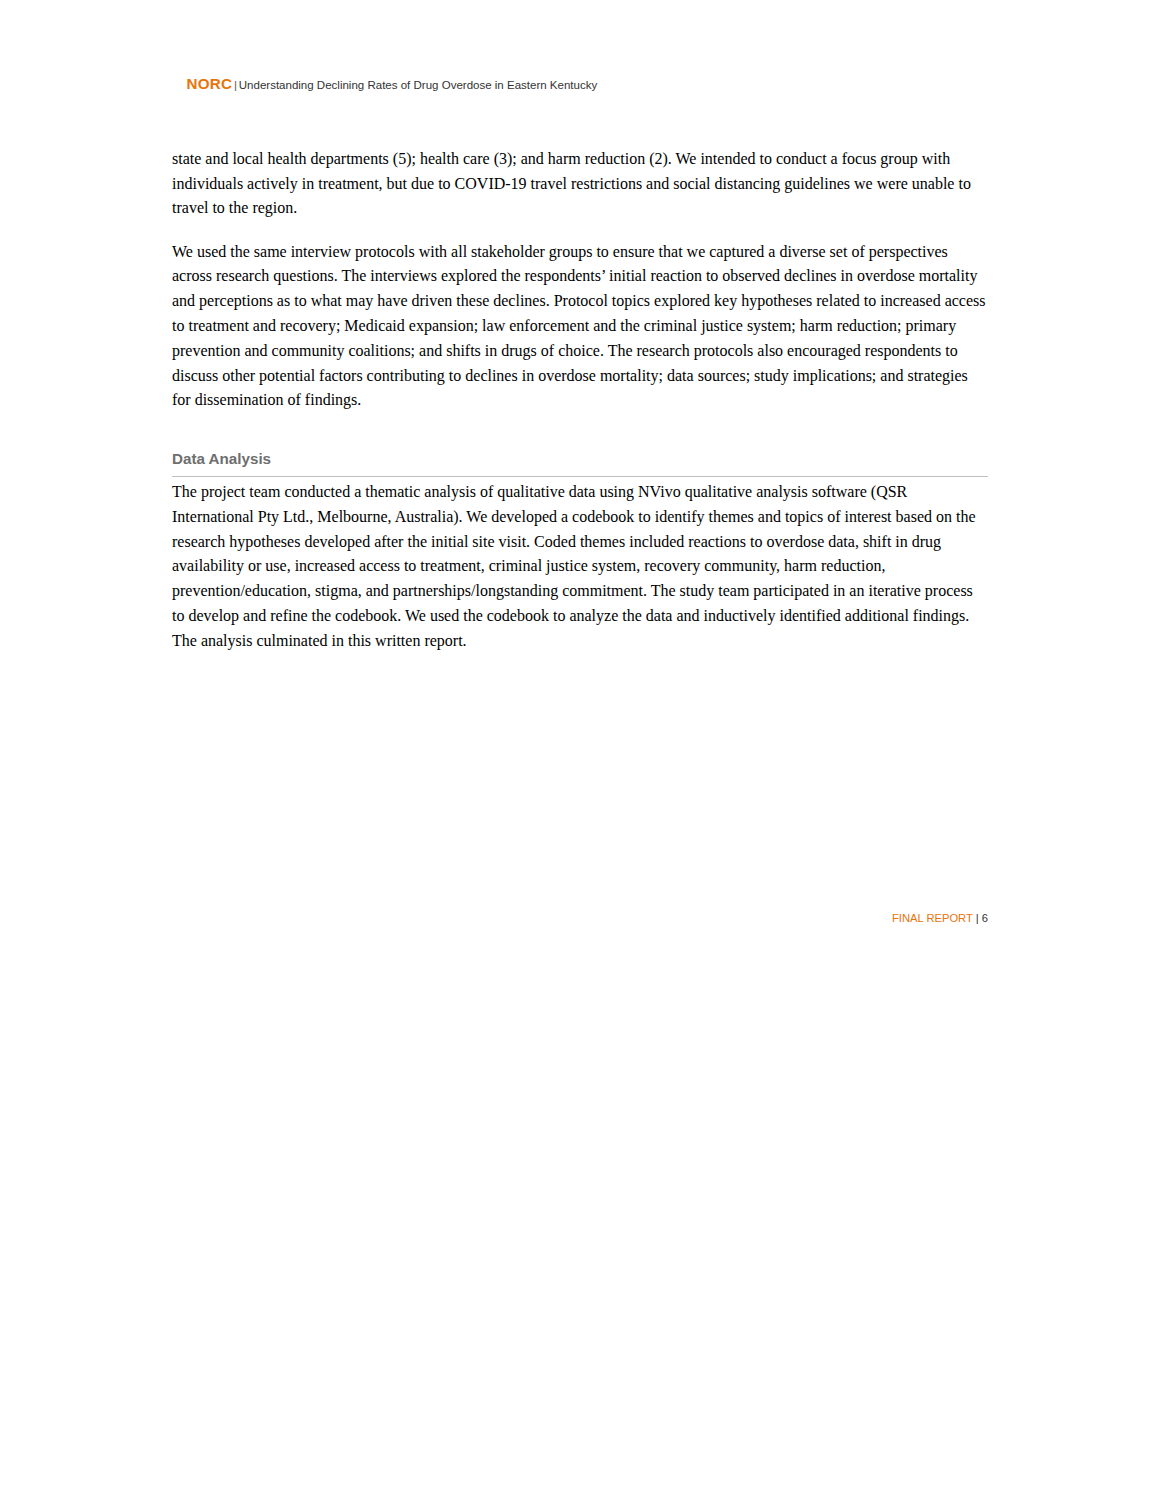NORC|Understanding Declining Rates of Drug Overdose in Eastern Kentucky
state and local health departments (5); health care (3); and harm reduction (2). We intended to conduct a focus group with individuals actively in treatment, but due to COVID-19 travel restrictions and social distancing guidelines we were unable to travel to the region.
We used the same interview protocols with all stakeholder groups to ensure that we captured a diverse set of perspectives across research questions. The interviews explored the respondents’ initial reaction to observed declines in overdose mortality and perceptions as to what may have driven these declines. Protocol topics explored key hypotheses related to increased access to treatment and recovery; Medicaid expansion; law enforcement and the criminal justice system; harm reduction; primary prevention and community coalitions; and shifts in drugs of choice. The research protocols also encouraged respondents to discuss other potential factors contributing to declines in overdose mortality; data sources; study implications; and strategies for dissemination of findings.
Data Analysis
The project team conducted a thematic analysis of qualitative data using NVivo qualitative analysis software (QSR International Pty Ltd., Melbourne, Australia). We developed a codebook to identify themes and topics of interest based on the research hypotheses developed after the initial site visit. Coded themes included reactions to overdose data, shift in drug availability or use, increased access to treatment, criminal justice system, recovery community, harm reduction, prevention/education, stigma, and partnerships/longstanding commitment. The study team participated in an iterative process to develop and refine the codebook. We used the codebook to analyze the data and inductively identified additional findings. The analysis culminated in this written report.
FINAL REPORT | 6